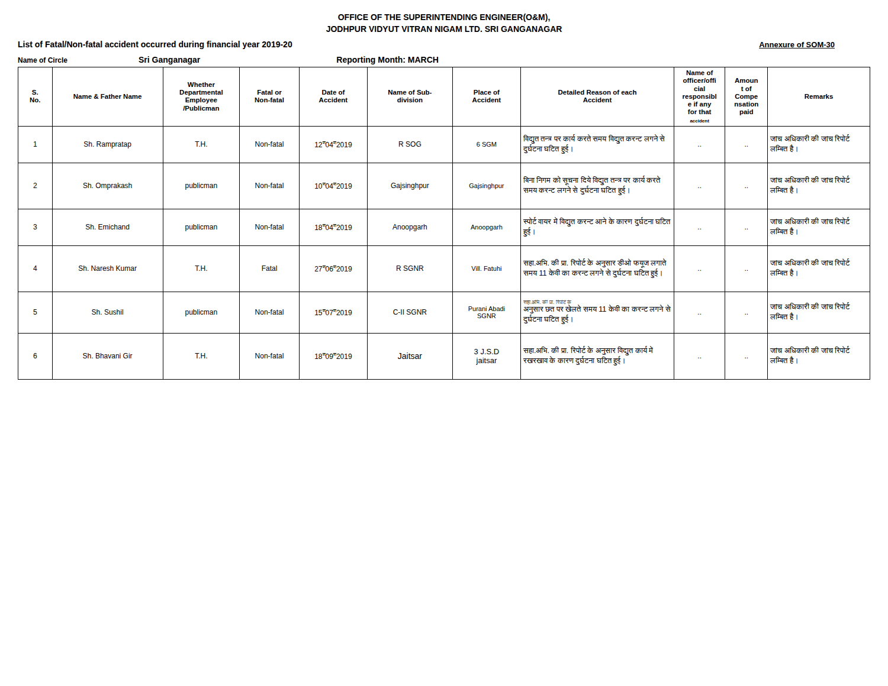OFFICE OF THE SUPERINTENDING ENGINEER(O&M),
JODHPUR VIDYUT VITRAN NIGAM LTD. SRI GANGANAGAR
List of Fatal/Non-fatal accident occurred during financial year 2019-20
Annexure of SOM-30
Name of Circle Sri Ganganagar Reporting Month: MARCH
| S. No. | Name & Father Name | Whether Departmental Employee /Publicman | Fatal or Non-fatal | Date of Accident | Name of Sub- division | Place of Accident | Detailed Reason of each Accident | Name of officer/offi cial responsibl e if any for that accident | Amoun t of Compe nsation paid | Remarks |
| --- | --- | --- | --- | --- | --- | --- | --- | --- | --- | --- |
| 1 | Sh. Rampratap | T.H. | Non-fatal | 12 ण 04 ण 2019 | R SOG | 6 SGM | विद्युत तन्त्र पर कार्य करते समय विद्युत करन्ट लगने से दुर्घटना घटित हुई। | .. | .. | जांच अधिकारी की जांच रिपोर्ट लम्बित है। |
| 2 | Sh. Omprakash | publicman | Non-fatal | 10 ण 04 ण 2019 | Gajsinghpur | Gajsinghpur | बिना निगम को सूचना दिये विद्युत तन्त्र पर कार्य करते समय करन्ट लगने से दुर्घटना घटित हुई। | .. | .. | जांच अधिकारी की जांच रिपोर्ट लम्बित है। |
| 3 | Sh. Emichand | publicman | Non-fatal | 18 ण 04 ण 2019 | Anoopgarh | Anoopgarh | स्पोर्ट वायर में विद्युत करन्ट आने के कारण दुर्घटना घटित हुई। | .. | .. | जांच अधिकारी की जांच रिपोर्ट लम्बित है। |
| 4 | Sh. Naresh Kumar | T.H. | Fatal | 27 ण 06 ण 2019 | R SGNR | Vill. Fatuhi | सहा.अभि. की प्रा. रिपोर्ट के अनुसार डीओ फयूज लगाते समय 11 केवी का करन्ट लगने से दुर्घटना घटित हुई। | .. | .. | जांच अधिकारी की जांच रिपोर्ट लम्बित है। |
| 5 | Sh. Sushil | publicman | Non-fatal | 15 ण 07 ण 2019 | C-II SGNR | Purani Abadi SGNR | सहा.अभि. की प्रा. रिपोर्ट के अनुसार छत पर खेलते समय 11 केवी का करन्ट लगने से दुर्घटना घटित हुई। | .. | .. | जांच अधिकारी की जांच रिपोर्ट लम्बित है। |
| 6 | Sh. Bhavani Gir | T.H. | Non-fatal | 18 ण 09 ण 2019 | Jaitsar | 3 J.S.D jaitsar | सहा.अभि. की प्रा. रिपोर्ट के अनुसार विद्युत कार्य में रखरखाव के कारण दुर्घटना घटित हुई। | .. | .. | जांच अधिकारी की जांच रिपोर्ट लम्बित है। |